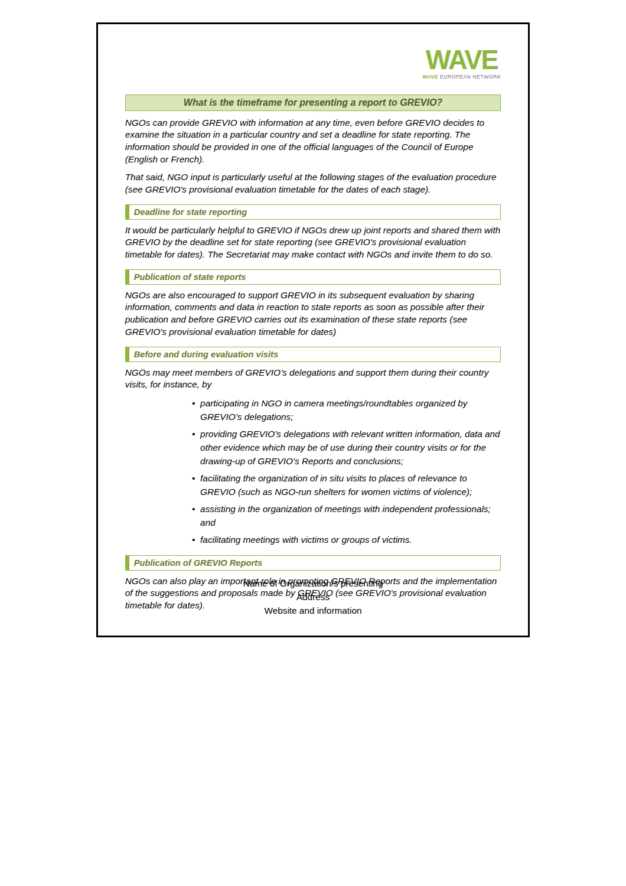WAVE WAVE EUROPEAN NETWORK
What is the timeframe for presenting a report to GREVIO?
NGOs can provide GREVIO with information at any time, even before GREVIO decides to examine the situation in a particular country and set a deadline for state reporting. The information should be provided in one of the official languages of the Council of Europe (English or French).
That said, NGO input is particularly useful at the following stages of the evaluation procedure (see GREVIO's provisional evaluation timetable for the dates of each stage).
Deadline for state reporting
It would be particularly helpful to GREVIO if NGOs drew up joint reports and shared them with GREVIO by the deadline set for state reporting (see GREVIO's provisional evaluation timetable for dates). The Secretariat may make contact with NGOs and invite them to do so.
Publication of state reports
NGOs are also encouraged to support GREVIO in its subsequent evaluation by sharing information, comments and data in reaction to state reports as soon as possible after their publication and before GREVIO carries out its examination of these state reports (see GREVIO's provisional evaluation timetable for dates)
Before and during evaluation visits
NGOs may meet members of GREVIO’s delegations and support them during their country visits, for instance, by
participating in NGO in camera meetings/roundtables organized by GREVIO’s delegations;
providing GREVIO’s delegations with relevant written information, data and other evidence which may be of use during their country visits or for the drawing-up of GREVIO’s Reports and conclusions;
facilitating the organization of in situ visits to places of relevance to GREVIO (such as NGO-run shelters for women victims of violence);
assisting in the organization of meetings with independent professionals; and
facilitating meetings with victims or groups of victims.
Publication of GREVIO Reports
NGOs can also play an important role in promoting GREVIO Reports and the implementation of the suggestions and proposals made by GREVIO (see GREVIO's provisional evaluation timetable for dates).
Name of Organization/s presenting
Address
Website and information